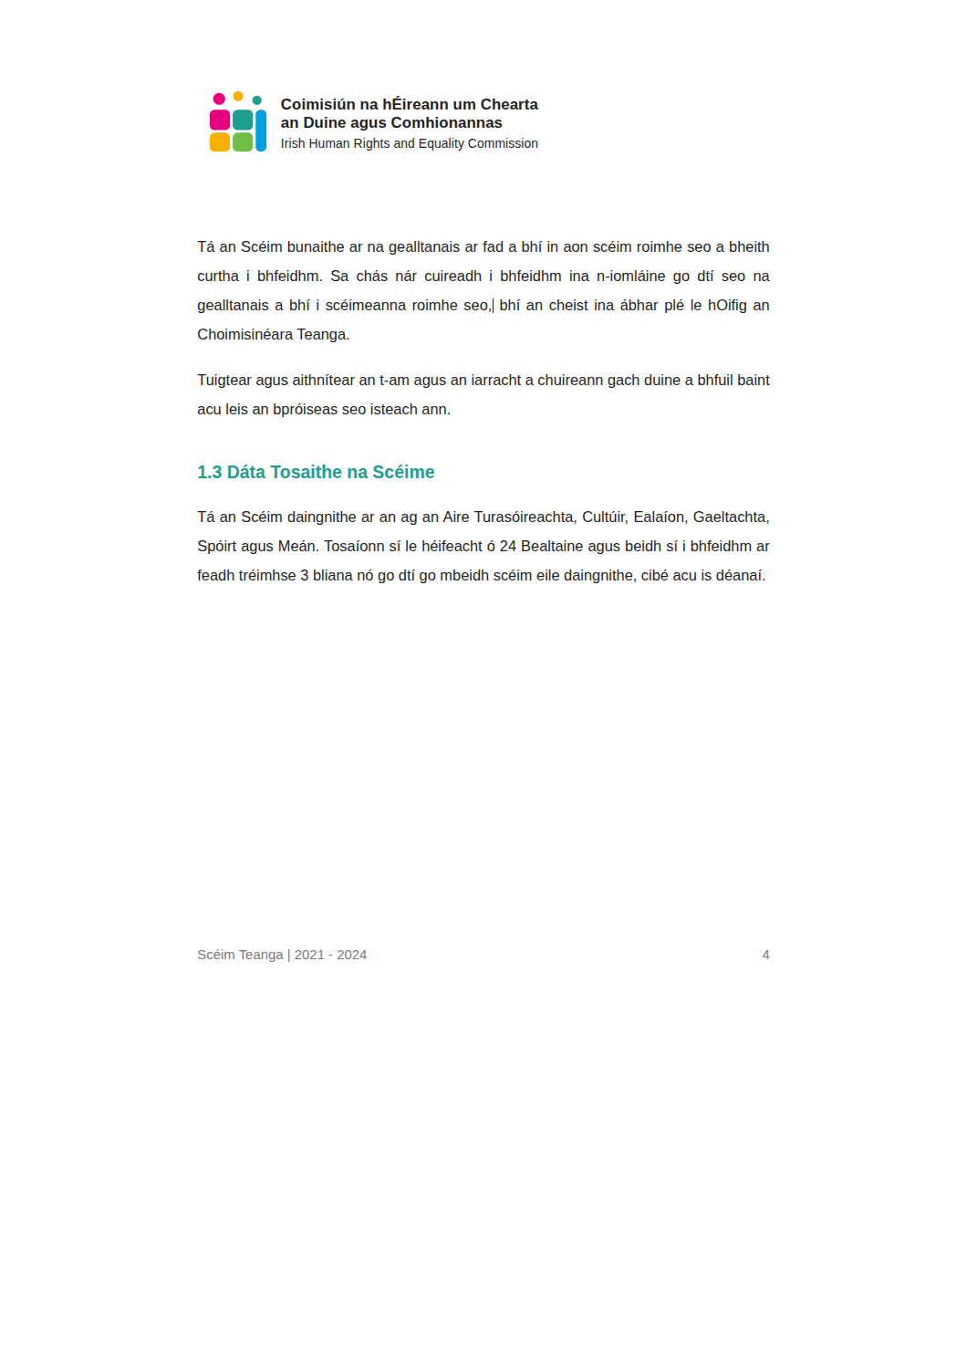Coimisiún na hÉireann um Chearta
an Duine agus Comhionannas
Irish Human Rights and Equality Commission
Tá an Scéim bunaithe ar na gealltanais ar fad a bhí in aon scéim roimhe seo a bheith curtha i bhfeidhm. Sa chás nár cuireadh i bhfeidhm ina n-iomláine go dtí seo na gealltanais a bhí i scéimeanna roimhe seo, bhí an cheist ina ábhar plé le hOifig an Choimisinéara Teanga.
Tuigtear agus aithnítear an t-am agus an iarracht a chuireann gach duine a bhfuil baint acu leis an bpróiseas seo isteach ann.
1.3 Dáta Tosaithe na Scéime
Tá an Scéim daingnithe ar an ag an Aire Turasóireachta, Cultúir, Ealaíon, Gaeltachta, Spóirt agus Meán. Tosaíonn sí le héifeacht ó 24 Bealtaine agus beidh sí i bhfeidhm ar feadh tréimhse 3 bliana nó go dtí go mbeidh scéim eile daingnithe, cibé acu is déanaí.
Scéim Teanga | 2021 - 2024 4